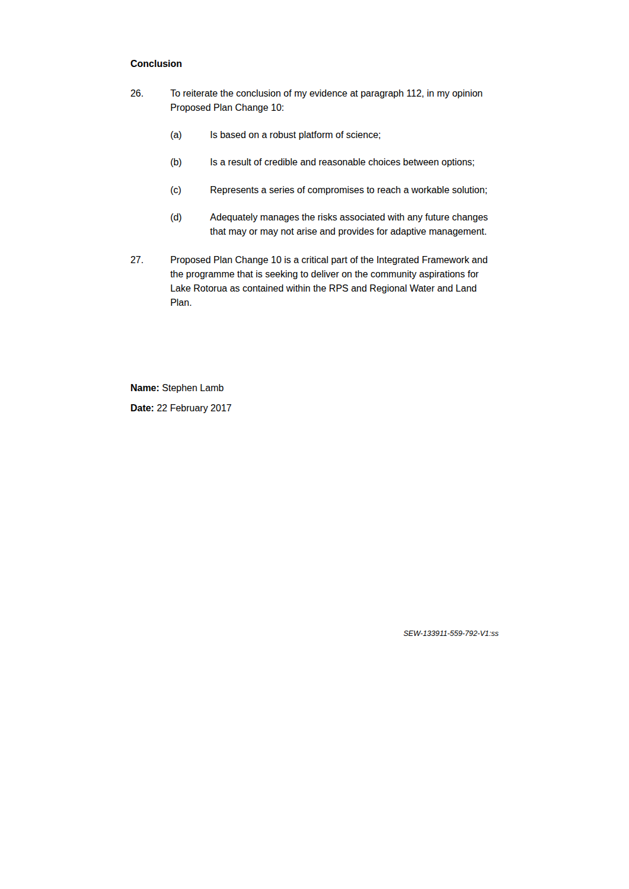Conclusion
26. To reiterate the conclusion of my evidence at paragraph 112, in my opinion Proposed Plan Change 10:
(a) Is based on a robust platform of science;
(b) Is a result of credible and reasonable choices between options;
(c) Represents a series of compromises to reach a workable solution;
(d) Adequately manages the risks associated with any future changes that may or may not arise and provides for adaptive management.
27. Proposed Plan Change 10 is a critical part of the Integrated Framework and the programme that is seeking to deliver on the community aspirations for Lake Rotorua as contained within the RPS and Regional Water and Land Plan.
Name: Stephen Lamb
Date: 22 February 2017
SEW-133911-559-792-V1:ss